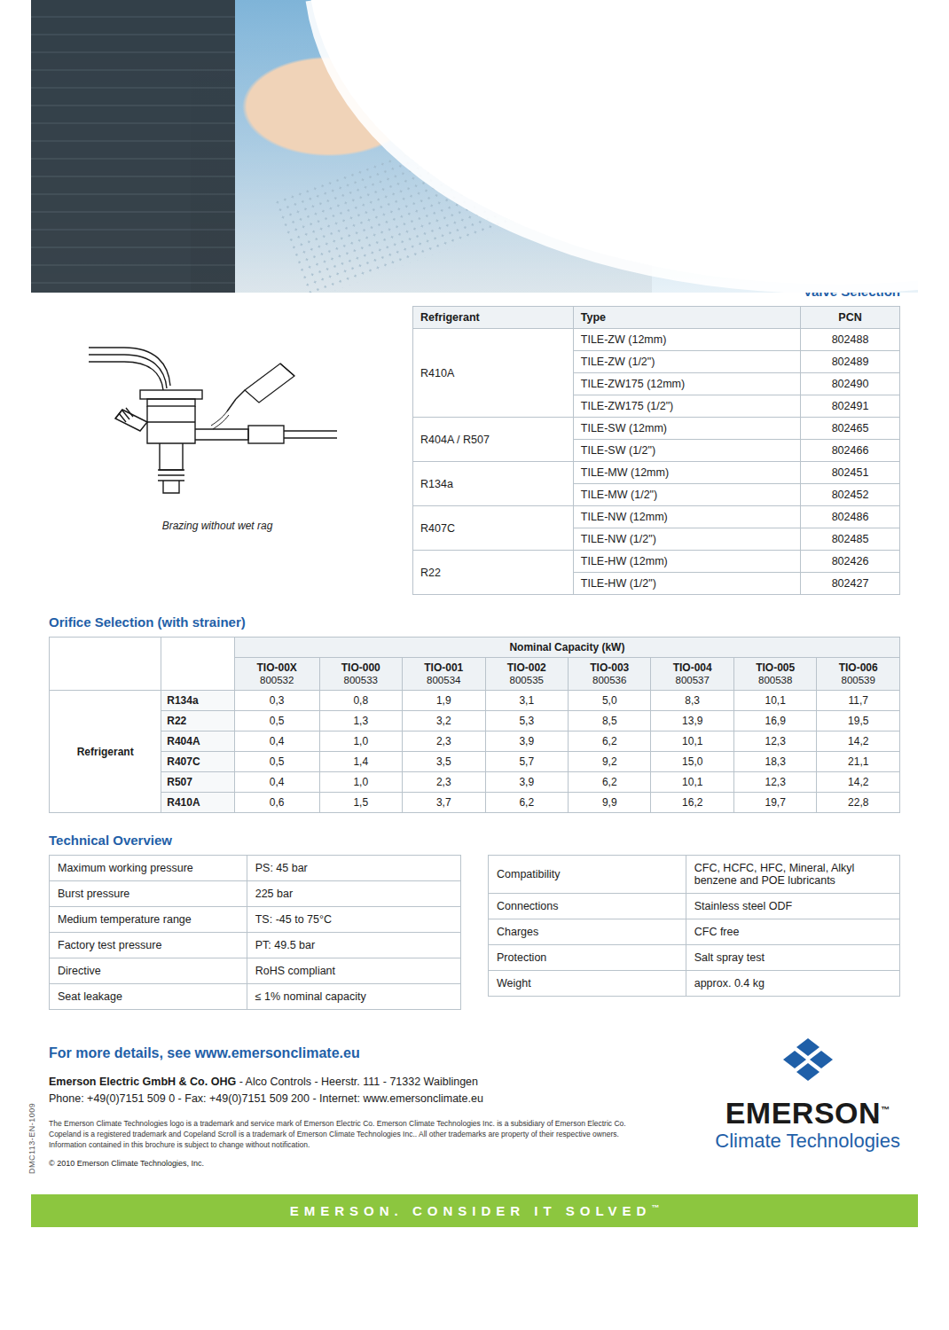Brazing without wet rag
Valve Selection
| Refrigerant | Type | PCN |
| --- | --- | --- |
| R410A | TILE-ZW (12mm) | 802488 |
| TILE-ZW (1/2") | 802489 |
| TILE-ZW175 (12mm) | 802490 |
| TILE-ZW175 (1/2") | 802491 |
| R404A / R507 | TILE-SW (12mm) | 802465 |
| TILE-SW (1/2") | 802466 |
| R134a | TILE-MW (12mm) | 802451 |
| TILE-MW (1/2") | 802452 |
| R407C | TILE-NW (12mm) | 802486 |
| TILE-NW (1/2") | 802485 |
| R22 | TILE-HW (12mm) | 802426 |
| TILE-HW (1/2") | 802427 |
Orifice Selection (with strainer)
| | | Nominal Capacity (kW) |
| --- | --- | --- |
| TIO-00X 800532 | TIO-000 800533 | TIO-001 800534 | TIO-002 800535 | TIO-003 800536 | TIO-004 800537 | TIO-005 800538 | TIO-006 800539 |
| Refrigerant | R134a | 0,3 | 0,8 | 1,9 | 3,1 | 5,0 | 8,3 | 10,1 | 11,7 |
| R22 | 0,5 | 1,3 | 3,2 | 5,3 | 8,5 | 13,9 | 16,9 | 19,5 |
| R404A | 0,4 | 1,0 | 2,3 | 3,9 | 6,2 | 10,1 | 12,3 | 14,2 |
| R407C | 0,5 | 1,4 | 3,5 | 5,7 | 9,2 | 15,0 | 18,3 | 21,1 |
| R507 | 0,4 | 1,0 | 2,3 | 3,9 | 6,2 | 10,1 | 12,3 | 14,2 |
| R410A | 0,6 | 1,5 | 3,7 | 6,2 | 9,9 | 16,2 | 19,7 | 22,8 |
Technical Overview
| Maximum working pressure | PS: 45 bar |
| Burst pressure | 225 bar |
| Medium temperature range | TS: -45 to 75°C |
| Factory test pressure | PT: 49.5 bar |
| Directive | RoHS compliant |
| Seat leakage | ≤ 1% nominal capacity |
| Compatibility | CFC, HCFC, HFC, Mineral, Alkyl benzene and POE lubricants |
| Connections | Stainless steel ODF |
| Charges | CFC free |
| Protection | Salt spray test |
| Weight | approx. 0.4 kg |
EMERSON™
Climate Technologies
For more details, see www.emersonclimate.eu
Emerson Electric GmbH & Co. OHG - Alco Controls - Heerstr. 111 - 71332 Waiblingen
Phone: +49(0)7151 509 0 - Fax: +49(0)7151 509 200 - Internet: www.emersonclimate.eu
The Emerson Climate Technologies logo is a trademark and service mark of Emerson Electric Co. Emerson Climate Technologies Inc. is a subsidiary of Emerson Electric Co. Copeland is a registered trademark and Copeland Scroll is a trademark of Emerson Climate Technologies Inc.. All other trademarks are property of their respective owners. Information contained in this brochure is subject to change without notification.
© 2010 Emerson Climate Technologies, Inc.
DMC113-EN-1009
EMERSON. CONSIDER IT SOLVED™